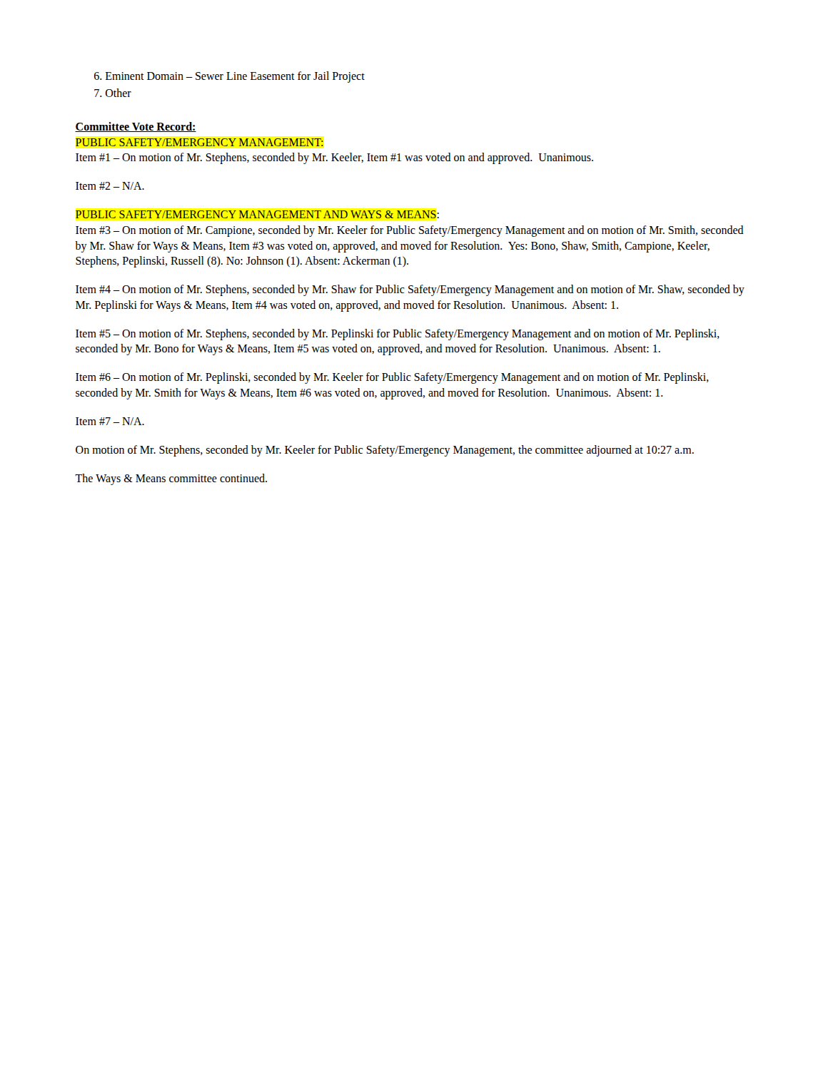Eminent Domain – Sewer Line Easement for Jail Project
Other
Committee Vote Record:
PUBLIC SAFETY/EMERGENCY MANAGEMENT:
Item #1 – On motion of Mr. Stephens, seconded by Mr. Keeler, Item #1 was voted on and approved. Unanimous.
Item #2 – N/A.
PUBLIC SAFETY/EMERGENCY MANAGEMENT AND WAYS & MEANS:
Item #3 – On motion of Mr. Campione, seconded by Mr. Keeler for Public Safety/Emergency Management and on motion of Mr. Smith, seconded by Mr. Shaw for Ways & Means, Item #3 was voted on, approved, and moved for Resolution. Yes: Bono, Shaw, Smith, Campione, Keeler, Stephens, Peplinski, Russell (8). No: Johnson (1). Absent: Ackerman (1).
Item #4 – On motion of Mr. Stephens, seconded by Mr. Shaw for Public Safety/Emergency Management and on motion of Mr. Shaw, seconded by Mr. Peplinski for Ways & Means, Item #4 was voted on, approved, and moved for Resolution. Unanimous. Absent: 1.
Item #5 – On motion of Mr. Stephens, seconded by Mr. Peplinski for Public Safety/Emergency Management and on motion of Mr. Peplinski, seconded by Mr. Bono for Ways & Means, Item #5 was voted on, approved, and moved for Resolution. Unanimous. Absent: 1.
Item #6 – On motion of Mr. Peplinski, seconded by Mr. Keeler for Public Safety/Emergency Management and on motion of Mr. Peplinski, seconded by Mr. Smith for Ways & Means, Item #6 was voted on, approved, and moved for Resolution. Unanimous. Absent: 1.
Item #7 – N/A.
On motion of Mr. Stephens, seconded by Mr. Keeler for Public Safety/Emergency Management, the committee adjourned at 10:27 a.m.
The Ways & Means committee continued.